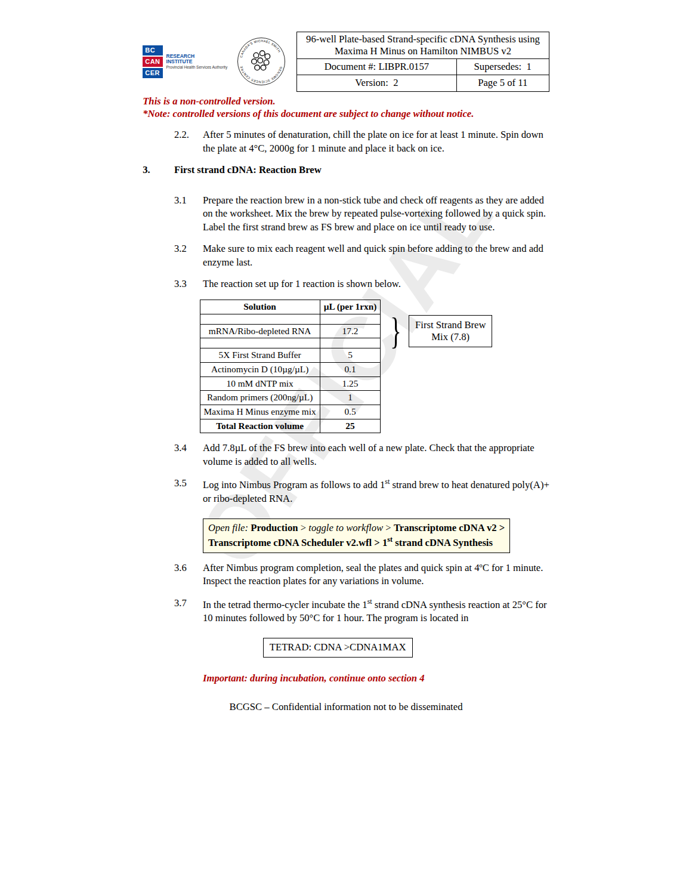OFFICIAL
BC
CAN
CER
RESEARCH
INSTITUTE Provincial Health Services Authority
CANADA'S MICHAEL SMITH GENOME SCIENCES CENTRE
| 96-well Plate-based Strand-specific cDNA Synthesis using Maxima H Minus on Hamilton NIMBUS v2 |
| Document #: LIBPR.0157 | Supersedes: 1 |
| Version: 2 | Page 5 of 11 |
This is a non-controlled version.
*Note: controlled versions of this document are subject to change without notice.
2.2.
After 5 minutes of denaturation, chill the plate on ice for at least 1 minute. Spin down the plate at 4°C, 2000g for 1 minute and place it back on ice.
3.
First strand cDNA: Reaction Brew
3.1
Prepare the reaction brew in a non-stick tube and check off reagents as they are added on the worksheet. Mix the brew by repeated pulse-vortexing followed by a quick spin. Label the first strand brew as FS brew and place on ice until ready to use.
3.2
Make sure to mix each reagent well and quick spin before adding to the brew and add enzyme last.
3.3
The reaction set up for 1 reaction is shown below.
| Solution | µL (per 1rxn) |
| --- | --- |
| mRNA/Ribo-depleted RNA | 17.2 |
| 5X First Strand Buffer | 5 |
| Actinomycin D (10µg/µL) | 0.1 |
| 10 mM dNTP mix | 1.25 |
| Random primers (200ng/µL) | 1 |
| Maxima H Minus enzyme mix | 0.5 |
| Total Reaction volume | 25 |
}
First Strand Brew
Mix (7.8)
3.4
Add 7.8µL of the FS brew into each well of a new plate. Check that the appropriate volume is added to all wells.
3.5
Log into Nimbus Program as follows to add 1st strand brew to heat denatured poly(A)+ or ribo-depleted RNA.
Open file: Production > toggle to workflow > Transcriptome cDNA v2 >
Transcriptome cDNA Scheduler v2.wfl > 1st strand cDNA Synthesis
3.6
After Nimbus program completion, seal the plates and quick spin at 4ºC for 1 minute. Inspect the reaction plates for any variations in volume.
3.7
In the tetrad thermo-cycler incubate the 1st strand cDNA synthesis reaction at 25°C for 10 minutes followed by 50°C for 1 hour. The program is located in
TETRAD: CDNA >CDNA1MAX
Important: during incubation, continue onto section 4
BCGSC – Confidential information not to be disseminated